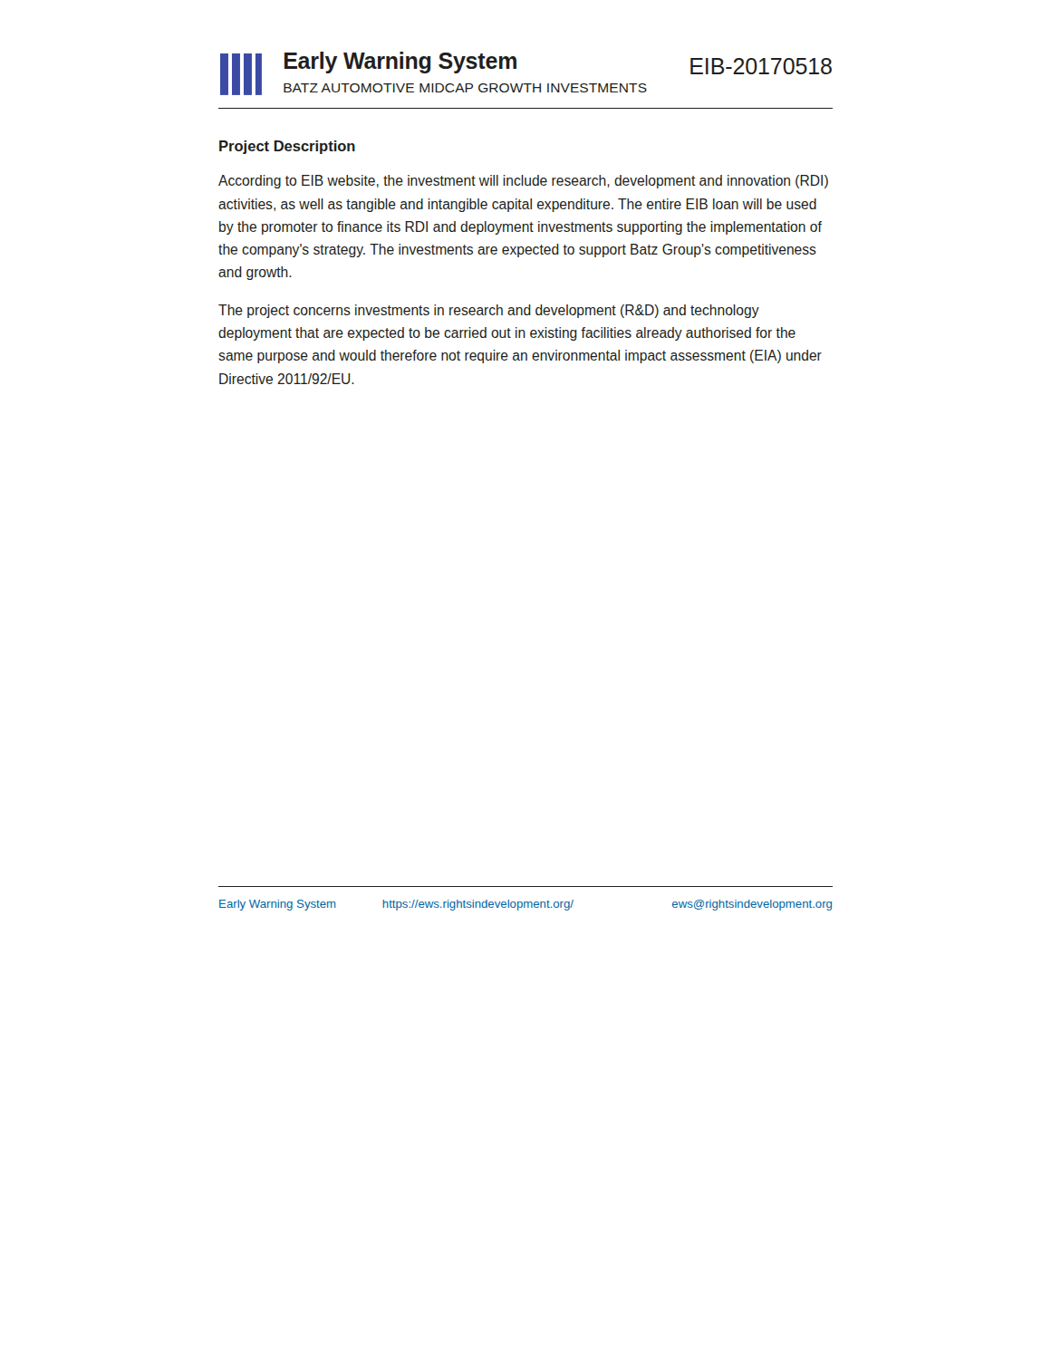Early Warning System
BATZ AUTOMOTIVE MIDCAP GROWTH INVESTMENTS
EIB-20170518
Project Description
According to EIB website, the investment will include research, development and innovation (RDI) activities, as well as tangible and intangible capital expenditure. The entire EIB loan will be used by the promoter to finance its RDI and deployment investments supporting the implementation of the company's strategy. The investments are expected to support Batz Group's competitiveness and growth.
The project concerns investments in research and development (R&D) and technology deployment that are expected to be carried out in existing facilities already authorised for the same purpose and would therefore not require an environmental impact assessment (EIA) under Directive 2011/92/EU.
Early Warning System
https://ews.rightsindevelopment.org/
ews@rightsindevelopment.org